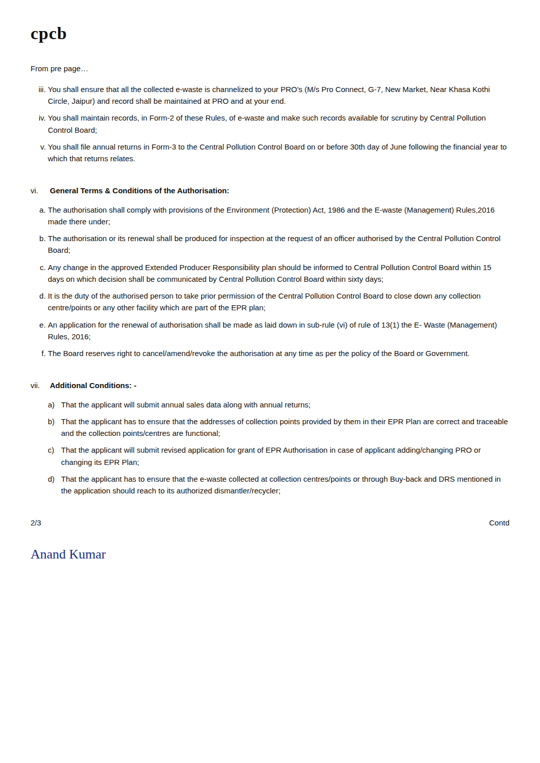cpcb
From pre page…
You shall ensure that all the collected e-waste is channelized to your PRO's (M/s Pro Connect, G-7, New Market, Near Khasa Kothi Circle, Jaipur) and record shall be maintained at PRO and at your end.
You shall maintain records, in Form-2 of these Rules, of e-waste and make such records available for scrutiny by Central Pollution Control Board;
You shall file annual returns in Form-3 to the Central Pollution Control Board on or before 30th day of June following the financial year to which that returns relates.
vi.
General Terms & Conditions of the Authorisation:
The authorisation shall comply with provisions of the Environment (Protection) Act, 1986 and the E-waste (Management) Rules,2016 made there under;
The authorisation or its renewal shall be produced for inspection at the request of an officer authorised by the Central Pollution Control Board;
Any change in the approved Extended Producer Responsibility plan should be informed to Central Pollution Control Board within 15 days on which decision shall be communicated by Central Pollution Control Board within sixty days;
It is the duty of the authorised person to take prior permission of the Central Pollution Control Board to close down any collection centre/points or any other facility which are part of the EPR plan;
An application for the renewal of authorisation shall be made as laid down in sub-rule (vi) of rule of 13(1) the E- Waste (Management) Rules, 2016;
The Board reserves right to cancel/amend/revoke the authorisation at any time as per the policy of the Board or Government.
vii.
Additional Conditions: -
a) That the applicant will submit annual sales data along with annual returns;
b) That the applicant has to ensure that the addresses of collection points provided by them in their EPR Plan are correct and traceable and the collection points/centres are functional;
c) That the applicant will submit revised application for grant of EPR Authorisation in case of applicant adding/changing PRO or changing its EPR Plan;
d) That the applicant has to ensure that the e-waste collected at collection centres/points or through Buy-back and DRS mentioned in the application should reach to its authorized dismantler/recycler;
2/3 Contd
Anand Kumar